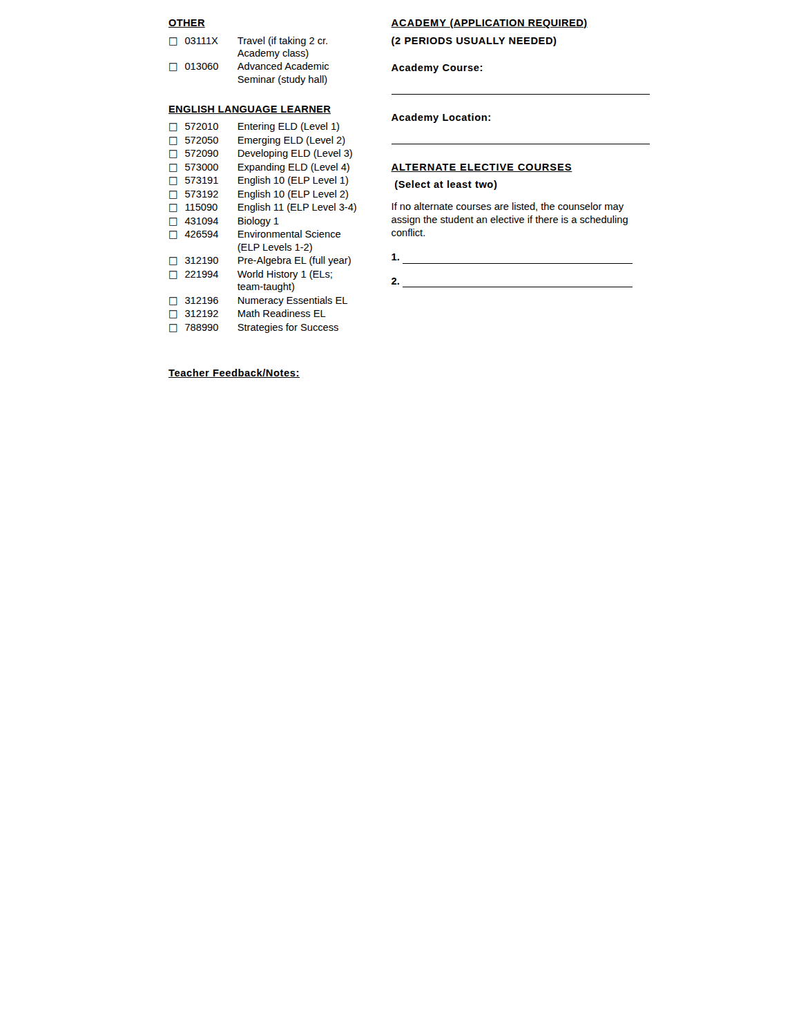OTHER
| □ | 03111X | Travel (if taking 2 cr. Academy class) |
| □ | 013060 | Advanced Academic Seminar (study hall) |
ENGLISH LANGUAGE LEARNER
| □ | 572010 | Entering ELD (Level 1) |
| □ | 572050 | Emerging ELD (Level 2) |
| □ | 572090 | Developing ELD (Level 3) |
| □ | 573000 | Expanding ELD (Level 4) |
| □ | 573191 | English 10 (ELP Level 1) |
| □ | 573192 | English 10 (ELP Level 2) |
| □ | 115090 | English 11 (ELP Level 3-4) |
| □ | 431094 | Biology 1 |
| □ | 426594 | Environmental Science (ELP Levels 1-2) |
| □ | 312190 | Pre-Algebra EL (full year) |
| □ | 221994 | World History 1 (ELs; team-taught) |
| □ | 312196 | Numeracy Essentials EL |
| □ | 312192 | Math Readiness EL |
| □ | 788990 | Strategies for Success |
ACADEMY (APPLICATION REQUIRED)
(2 PERIODS USUALLY NEEDED)
Academy Course:
Academy Location:
ALTERNATE ELECTIVE COURSES
(Select at least two)
If no alternate courses are listed, the counselor may assign the student an elective if there is a scheduling conflict.
1.
2.
Teacher Feedback/Notes: